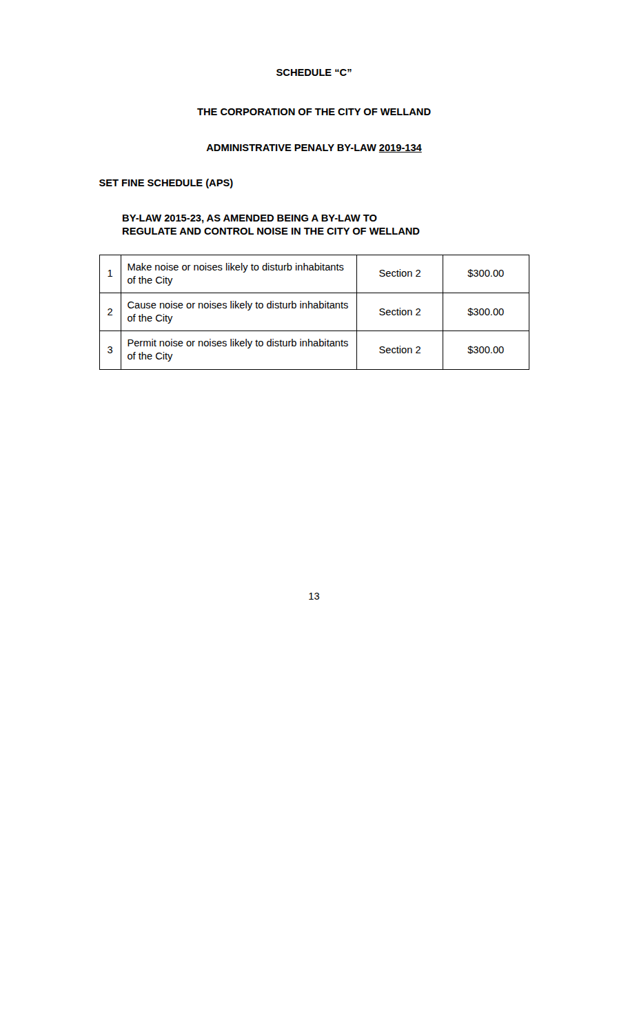SCHEDULE “C”
THE CORPORATION OF THE CITY OF WELLAND
ADMINISTRATIVE PENALY BY-LAW 2019-134
SET FINE SCHEDULE (APS)
BY-LAW 2015-23, AS AMENDED BEING A BY-LAW TO
REGULATE AND CONTROL NOISE IN THE CITY OF WELLAND
| 1 | Make noise or noises likely to disturb inhabitants of the City | Section 2 | $300.00 |
| 2 | Cause noise or noises likely to disturb inhabitants of the City | Section 2 | $300.00 |
| 3 | Permit noise or noises likely to disturb inhabitants of the City | Section 2 | $300.00 |
13